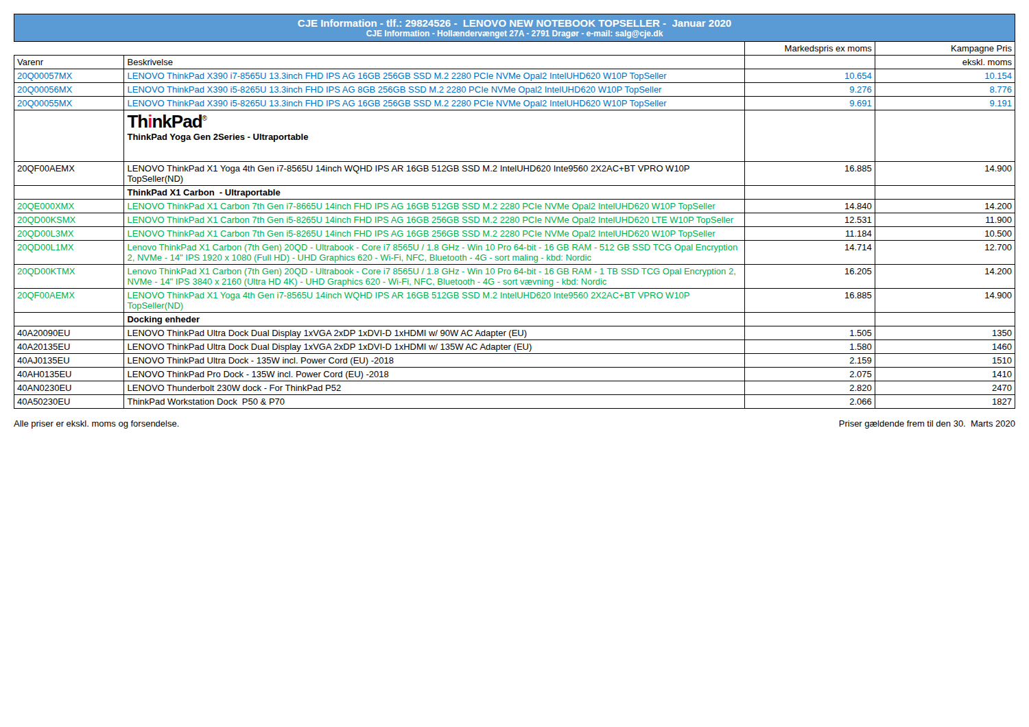| CJE Information - tlf.: 29824526 - LENOVO NEW NOTEBOOK TOPSELLER - Januar 2020 CJE Information - Hollændervænget 27A - 2791 Dragør - e-mail: salg@cje.dk |
| | | Markedspris ex moms | Kampagne Pris |
| Varenr | Beskrivelse | | ekskl. moms |
| 20Q00057MX | LENOVO ThinkPad X390 i7-8565U 13.3inch FHD IPS AG 16GB 256GB SSD M.2 2280 PCIe NVMe Opal2 IntelUHD620 W10P TopSeller | 10.654 | 10.154 |
| 20Q00056MX | LENOVO ThinkPad X390 i5-8265U 13.3inch FHD IPS AG 8GB 256GB SSD M.2 2280 PCIe NVMe Opal2 IntelUHD620 W10P TopSeller | 9.276 | 8.776 |
| 20Q00055MX | LENOVO ThinkPad X390 i5-8265U 13.3inch FHD IPS AG 16GB 256GB SSD M.2 2280 PCIe NVMe Opal2 IntelUHD620 W10P TopSeller | 9.691 | 9.191 |
| | Th i nkPad ® ThinkPad Yoga Gen 2Series - Ultraportable | | |
| 20QF00AEMX | LENOVO ThinkPad X1 Yoga 4th Gen i7-8565U 14inch WQHD IPS AR 16GB 512GB SSD M.2 IntelUHD620 Inte9560 2X2AC+BT VPRO W10P TopSeller(ND) | 16.885 | 14.900 |
| | ThinkPad X1 Carbon - Ultraportable | | |
| 20QE000XMX | LENOVO ThinkPad X1 Carbon 7th Gen i7-8665U 14inch FHD IPS AG 16GB 512GB SSD M.2 2280 PCIe NVMe Opal2 IntelUHD620 W10P TopSeller | 14.840 | 14.200 |
| 20QD00KSMX | LENOVO ThinkPad X1 Carbon 7th Gen i5-8265U 14inch FHD IPS AG 16GB 256GB SSD M.2 2280 PCIe NVMe Opal2 IntelUHD620 LTE W10P TopSeller | 12.531 | 11.900 |
| 20QD00L3MX | LENOVO ThinkPad X1 Carbon 7th Gen i5-8265U 14inch FHD IPS AG 16GB 256GB SSD M.2 2280 PCIe NVMe Opal2 IntelUHD620 W10P TopSeller | 11.184 | 10.500 |
| 20QD00L1MX | Lenovo ThinkPad X1 Carbon (7th Gen) 20QD - Ultrabook - Core i7 8565U / 1.8 GHz - Win 10 Pro 64-bit - 16 GB RAM - 512 GB SSD TCG Opal Encryption 2, NVMe - 14" IPS 1920 x 1080 (Full HD) - UHD Graphics 620 - Wi-Fi, NFC, Bluetooth - 4G - sort maling - kbd: Nordic | 14.714 | 12.700 |
| 20QD00KTMX | Lenovo ThinkPad X1 Carbon (7th Gen) 20QD - Ultrabook - Core i7 8565U / 1.8 GHz - Win 10 Pro 64-bit - 16 GB RAM - 1 TB SSD TCG Opal Encryption 2, NVMe - 14" IPS 3840 x 2160 (Ultra HD 4K) - UHD Graphics 620 - Wi-Fi, NFC, Bluetooth - 4G - sort vævning - kbd: Nordic | 16.205 | 14.200 |
| 20QF00AEMX | LENOVO ThinkPad X1 Yoga 4th Gen i7-8565U 14inch WQHD IPS AR 16GB 512GB SSD M.2 IntelUHD620 Inte9560 2X2AC+BT VPRO W10P TopSeller(ND) | 16.885 | 14.900 |
| | Docking enheder | | |
| 40A20090EU | LENOVO ThinkPad Ultra Dock Dual Display 1xVGA 2xDP 1xDVI-D 1xHDMI w/ 90W AC Adapter (EU) | 1.505 | 1350 |
| 40A20135EU | LENOVO ThinkPad Ultra Dock Dual Display 1xVGA 2xDP 1xDVI-D 1xHDMI w/ 135W AC Adapter (EU) | 1.580 | 1460 |
| 40AJ0135EU | LENOVO ThinkPad Ultra Dock - 135W incl. Power Cord (EU) -2018 | 2.159 | 1510 |
| 40AH0135EU | LENOVO ThinkPad Pro Dock - 135W incl. Power Cord (EU) -2018 | 2.075 | 1410 |
| 40AN0230EU | LENOVO Thunderbolt 230W dock - For ThinkPad P52 | 2.820 | 2470 |
| 40A50230EU | ThinkPad Workstation Dock P50 & P70 | 2.066 | 1827 |
Alle priser er ekskl. moms og forsendelse.
Priser gældende frem til den 30. Marts 2020